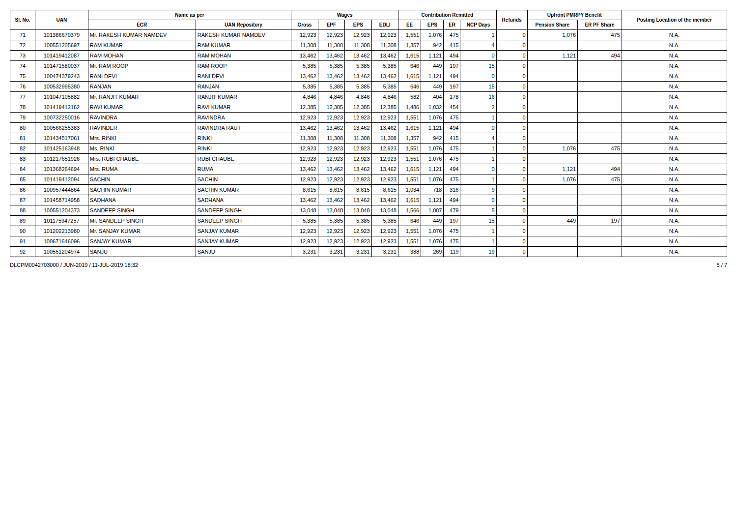| Sl. No. | UAN | Name as per | Wages | Contribution Remitted | Refunds | Upfront PMRPY Benefit | Posting Location of the member |
| --- | --- | --- | --- | --- | --- | --- | --- |
| ECR | UAN Repository | Gross | EPF | EPS | EDLI | EE | EPS | ER | NCP Days | Pension Share | ER PF Share |
| 71 | 101386670379 | Mr. RAKESH KUMAR NAMDEV | RAKESH KUMAR NAMDEV | 12,923 | 12,923 | 12,923 | 12,923 | 1,551 | 1,076 | 475 | 1 | 0 | 1,076 | 475 | N.A. |
| 72 | 100551205697 | RAM KUMAR | RAM KUMAR | 11,308 | 11,308 | 11,308 | 11,308 | 1,357 | 942 | 415 | 4 | 0 | | | N.A. |
| 73 | 101419412087 | RAM MOHAN | RAM MOHAN | 13,462 | 13,462 | 13,462 | 13,462 | 1,615 | 1,121 | 494 | 0 | 0 | 1,121 | 494 | N.A. |
| 74 | 101471580037 | Mr. RAM ROOP | RAM ROOP | 5,385 | 5,385 | 5,385 | 5,385 | 646 | 449 | 197 | 15 | 0 | | | N.A. |
| 75 | 100474379243 | RANI DEVI | RANI DEVI | 13,462 | 13,462 | 13,462 | 13,462 | 1,615 | 1,121 | 494 | 0 | 0 | | | N.A. |
| 76 | 100532995380 | RANJAN | RANJAN | 5,385 | 5,385 | 5,385 | 5,385 | 646 | 449 | 197 | 15 | 0 | | | N.A. |
| 77 | 101047105882 | Mr. RANJIT KUMAR | RANJIT KUMAR | 4,846 | 4,846 | 4,846 | 4,846 | 582 | 404 | 178 | 16 | 0 | | | N.A. |
| 78 | 101419412162 | RAVI KUMAR | RAVI KUMAR | 12,385 | 12,385 | 12,385 | 12,385 | 1,486 | 1,032 | 454 | 2 | 0 | | | N.A. |
| 79 | 100732250016 | RAVINDRA | RAVINDRA | 12,923 | 12,923 | 12,923 | 12,923 | 1,551 | 1,076 | 475 | 1 | 0 | | | N.A. |
| 80 | 100566255383 | RAVINDER | RAVINDRA RAUT | 13,462 | 13,462 | 13,462 | 13,462 | 1,615 | 1,121 | 494 | 0 | 0 | | | N.A. |
| 81 | 101434517061 | Mrs. RINKI | RINKI | 11,308 | 11,308 | 11,308 | 11,308 | 1,357 | 942 | 415 | 4 | 0 | | | N.A. |
| 82 | 101425163948 | Ms. RINKI | RINKI | 12,923 | 12,923 | 12,923 | 12,923 | 1,551 | 1,076 | 475 | 1 | 0 | 1,076 | 475 | N.A. |
| 83 | 101217651926 | Mrs. RUBI CHAUBE | RUBI CHAUBE | 12,923 | 12,923 | 12,923 | 12,923 | 1,551 | 1,076 | 475 | 1 | 0 | | | N.A. |
| 84 | 101368264694 | Mrs. RUMA | RUMA | 13,462 | 13,462 | 13,462 | 13,462 | 1,615 | 1,121 | 494 | 0 | 0 | 1,121 | 494 | N.A. |
| 85 | 101419412094 | SACHIN | SACHIN | 12,923 | 12,923 | 12,923 | 12,923 | 1,551 | 1,076 | 475 | 1 | 0 | 1,076 | 475 | N.A. |
| 86 | 100957444864 | SACHIN KUMAR | SACHIN KUMAR | 8,615 | 8,615 | 8,615 | 8,615 | 1,034 | 718 | 316 | 9 | 0 | | | N.A. |
| 87 | 101458714958 | SADHANA | SADHANA | 13,462 | 13,462 | 13,462 | 13,462 | 1,615 | 1,121 | 494 | 0 | 0 | | | N.A. |
| 88 | 100551204373 | SANDEEP SINGH | SANDEEP SINGH | 13,048 | 13,048 | 13,048 | 13,048 | 1,566 | 1,087 | 479 | 5 | 0 | | | N.A. |
| 89 | 101175947257 | Mr. SANDEEP SINGH | SANDEEP SINGH | 5,385 | 5,385 | 5,385 | 5,385 | 646 | 449 | 197 | 15 | 0 | 449 | 197 | N.A. |
| 90 | 101202213980 | Mr. SANJAY KUMAR | SANJAY KUMAR | 12,923 | 12,923 | 12,923 | 12,923 | 1,551 | 1,076 | 475 | 1 | 0 | | | N.A. |
| 91 | 100671646096 | SANJAY KUMAR | SANJAY KUMAR | 12,923 | 12,923 | 12,923 | 12,923 | 1,551 | 1,076 | 475 | 1 | 0 | | | N.A. |
| 92 | 100551204974 | SANJU | SANJU | 3,231 | 3,231 | 3,231 | 3,231 | 388 | 269 | 119 | 19 | 0 | | | N.A. |
DLCPM0042703000 / JUN-2019 / 11-JUL-2019 18:32 5 / 7